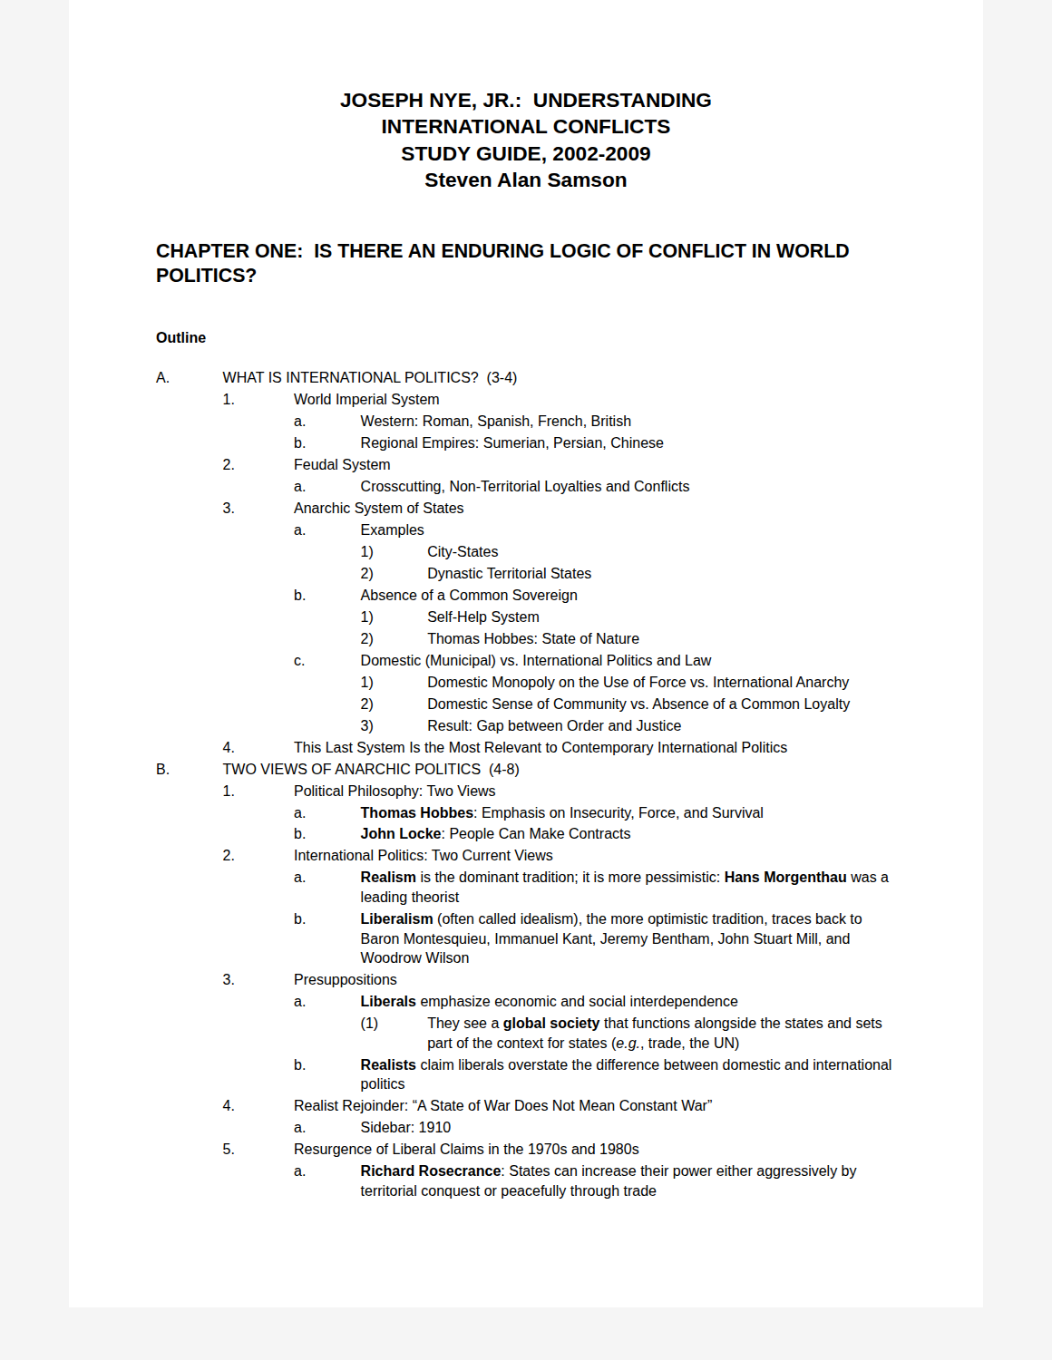JOSEPH NYE, JR.: UNDERSTANDING INTERNATIONAL CONFLICTS STUDY GUIDE, 2002-2009 Steven Alan Samson
CHAPTER ONE: IS THERE AN ENDURING LOGIC OF CONFLICT IN WORLD POLITICS?
Outline
| A. | WHAT IS INTERNATIONAL POLITICS? (3-4) |
| | 1. | World Imperial System |
| | | a. | Western: Roman, Spanish, French, British |
| | | b. | Regional Empires: Sumerian, Persian, Chinese |
| | 2. | Feudal System |
| | | a. | Crosscutting, Non-Territorial Loyalties and Conflicts |
| | 3. | Anarchic System of States |
| | | a. | Examples |
| | | | 1) | City-States |
| | | | 2) | Dynastic Territorial States |
| | | b. | Absence of a Common Sovereign |
| | | | 1) | Self-Help System |
| | | | 2) | Thomas Hobbes: State of Nature |
| | | c. | Domestic (Municipal) vs. International Politics and Law |
| | | | 1) | Domestic Monopoly on the Use of Force vs. International Anarchy |
| | | | 2) | Domestic Sense of Community vs. Absence of a Common Loyalty |
| | | | 3) | Result: Gap between Order and Justice |
| | 4. | This Last System Is the Most Relevant to Contemporary International Politics |
| B. | TWO VIEWS OF ANARCHIC POLITICS (4-8) |
| | 1. | Political Philosophy: Two Views |
| | | a. | Thomas Hobbes : Emphasis on Insecurity, Force, and Survival |
| | | b. | John Locke : People Can Make Contracts |
| | 2. | International Politics: Two Current Views |
| | | a. | Realism is the dominant tradition; it is more pessimistic: Hans Morgenthau was a leading theorist |
| | | b. | Liberalism (often called idealism), the more optimistic tradition, traces back to Baron Montesquieu, Immanuel Kant, Jeremy Bentham, John Stuart Mill, and Woodrow Wilson |
| | 3. | Presuppositions |
| | | a. | Liberals emphasize economic and social interdependence |
| | | | (1) | They see a global society that functions alongside the states and sets part of the context for states ( e.g. , trade, the UN) |
| | | b. | Realists claim liberals overstate the difference between domestic and international politics |
| | 4. | Realist Rejoinder: “A State of War Does Not Mean Constant War” |
| | | a. | Sidebar: 1910 |
| | 5. | Resurgence of Liberal Claims in the 1970s and 1980s |
| | | a. | Richard Rosecrance : States can increase their power either aggressively by territorial conquest or peacefully through trade |